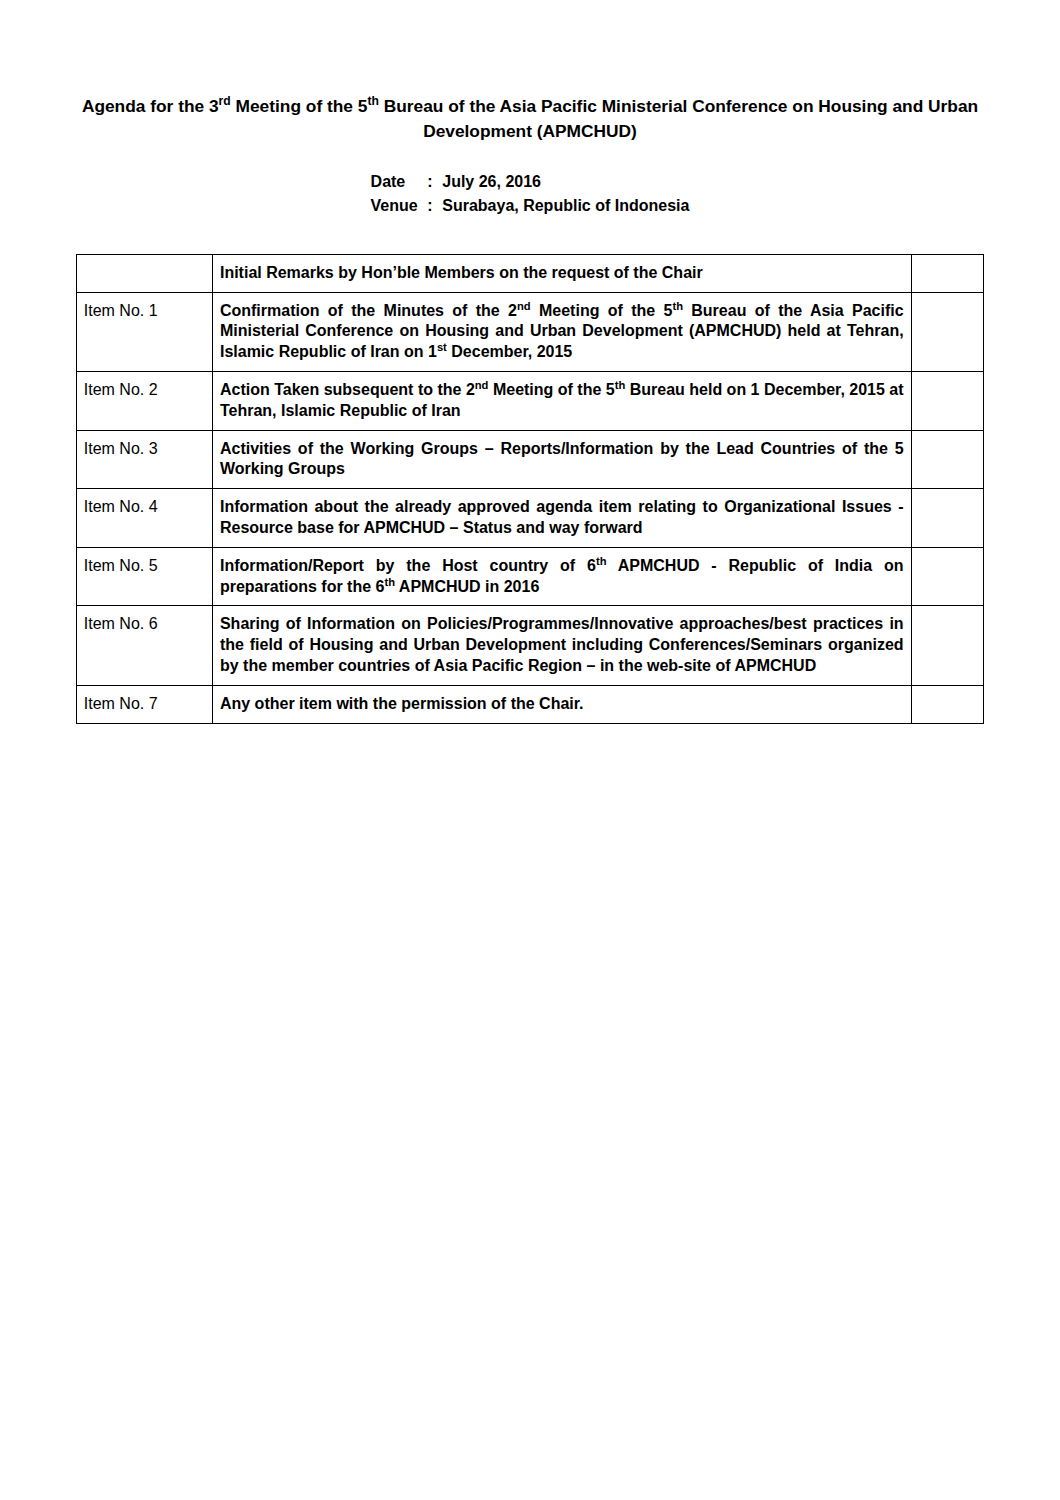Agenda for the 3rd Meeting of the 5th Bureau of the Asia Pacific Ministerial Conference on Housing and Urban Development (APMCHUD)
| Date | : | July 26, 2016 |
| Venue | : | Surabaya, Republic of Indonesia |
| | Initial Remarks by Hon’ble Members on the request of the Chair | |
| Item No. 1 | Confirmation of the Minutes of the 2 nd Meeting of the 5 th Bureau of the Asia Pacific Ministerial Conference on Housing and Urban Development (APMCHUD) held at Tehran, Islamic Republic of Iran on 1 st December, 2015 | |
| Item No. 2 | Action Taken subsequent to the 2 nd Meeting of the 5 th Bureau held on 1 December, 2015 at Tehran, Islamic Republic of Iran | |
| Item No. 3 | Activities of the Working Groups – Reports/Information by the Lead Countries of the 5 Working Groups | |
| Item No. 4 | Information about the already approved agenda item relating to Organizational Issues - Resource base for APMCHUD – Status and way forward | |
| Item No. 5 | Information/Report by the Host country of 6 th APMCHUD - Republic of India on preparations for the 6 th APMCHUD in 2016 | |
| Item No. 6 | Sharing of Information on Policies/Programmes/Innovative approaches/best practices in the field of Housing and Urban Development including Conferences/Seminars organized by the member countries of Asia Pacific Region – in the web-site of APMCHUD | |
| Item No. 7 | Any other item with the permission of the Chair. | |